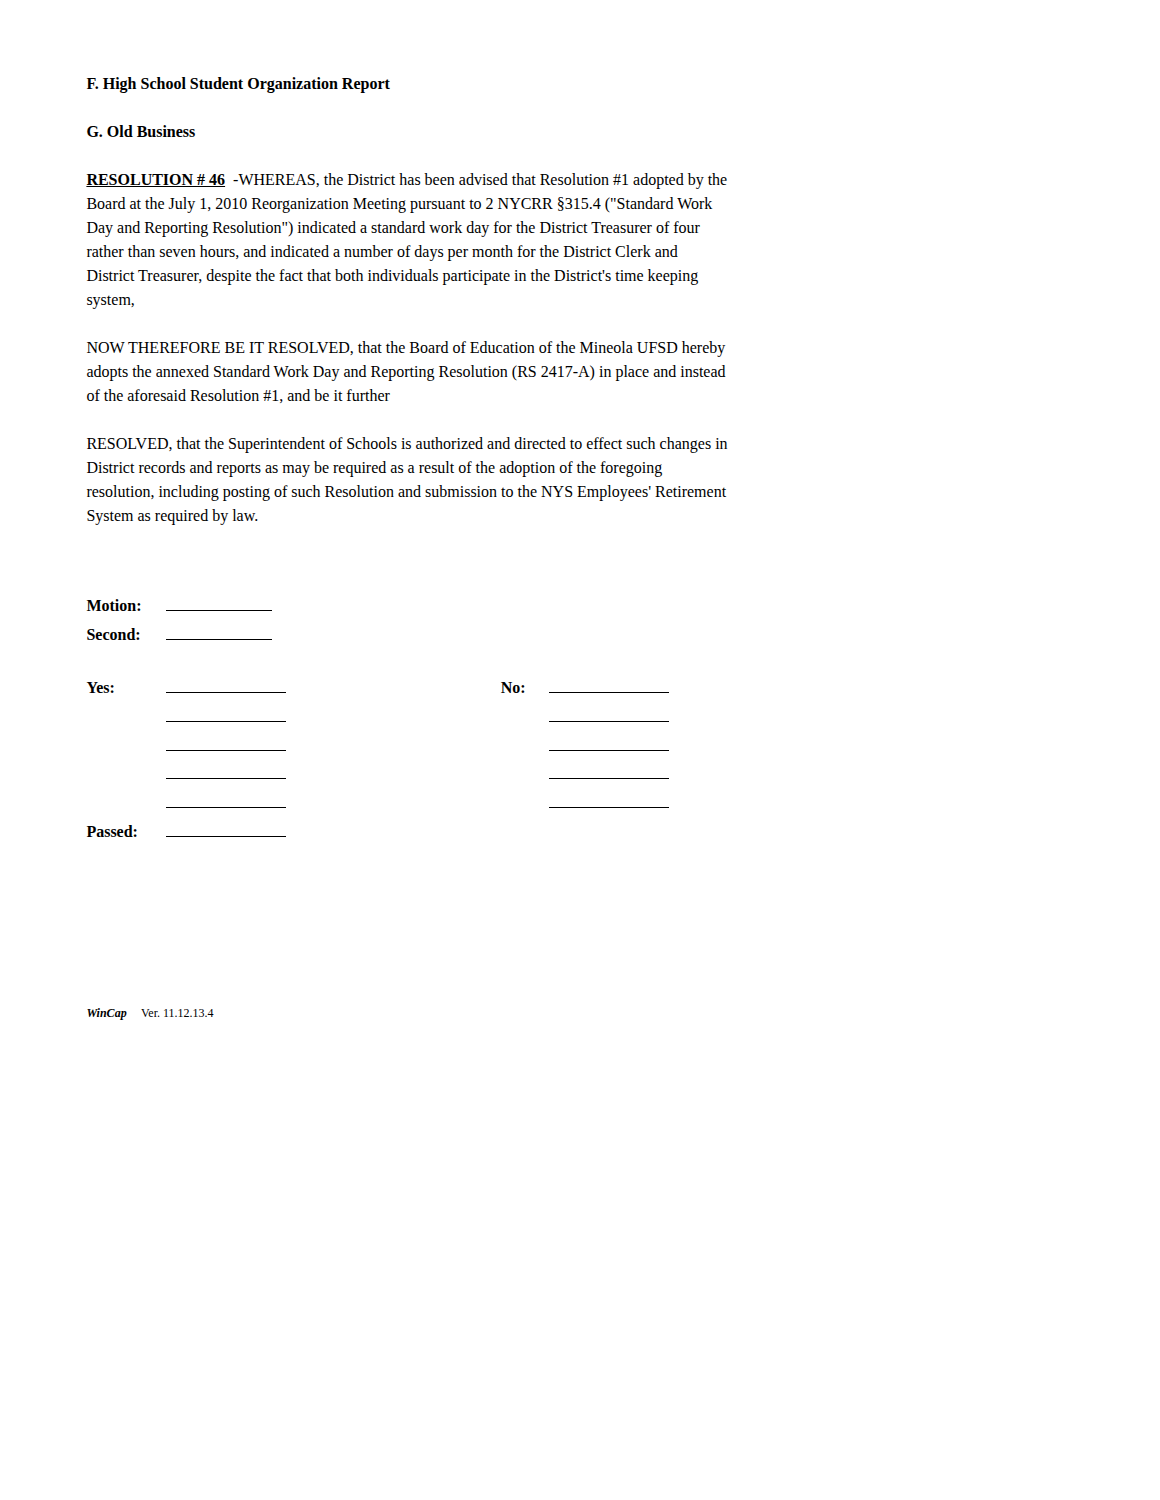F. High School Student Organization Report
G. Old Business
RESOLUTION # 46 -WHEREAS, the District has been advised that Resolution #1 adopted by the Board at the July 1, 2010 Reorganization Meeting pursuant to 2 NYCRR §315.4 ("Standard Work Day and Reporting Resolution") indicated a standard work day for the District Treasurer of four rather than seven hours, and indicated a number of days per month for the District Clerk and District Treasurer, despite the fact that both individuals participate in the District's time keeping system,
NOW THEREFORE BE IT RESOLVED, that the Board of Education of the Mineola UFSD hereby adopts the annexed Standard Work Day and Reporting Resolution (RS 2417-A) in place and instead of the aforesaid Resolution #1, and be it further
RESOLVED, that the Superintendent of Schools is authorized and directed to effect such changes in District records and reports as may be required as a result of the adoption of the foregoing resolution, including posting of such Resolution and submission to the NYS Employees' Retirement System as required by law.
| Motion: | | | | |
| Second: | | | | |
| Yes: | | | No: | |
| Passed: | | | | |
WinCap Ver. 11.12.13.4